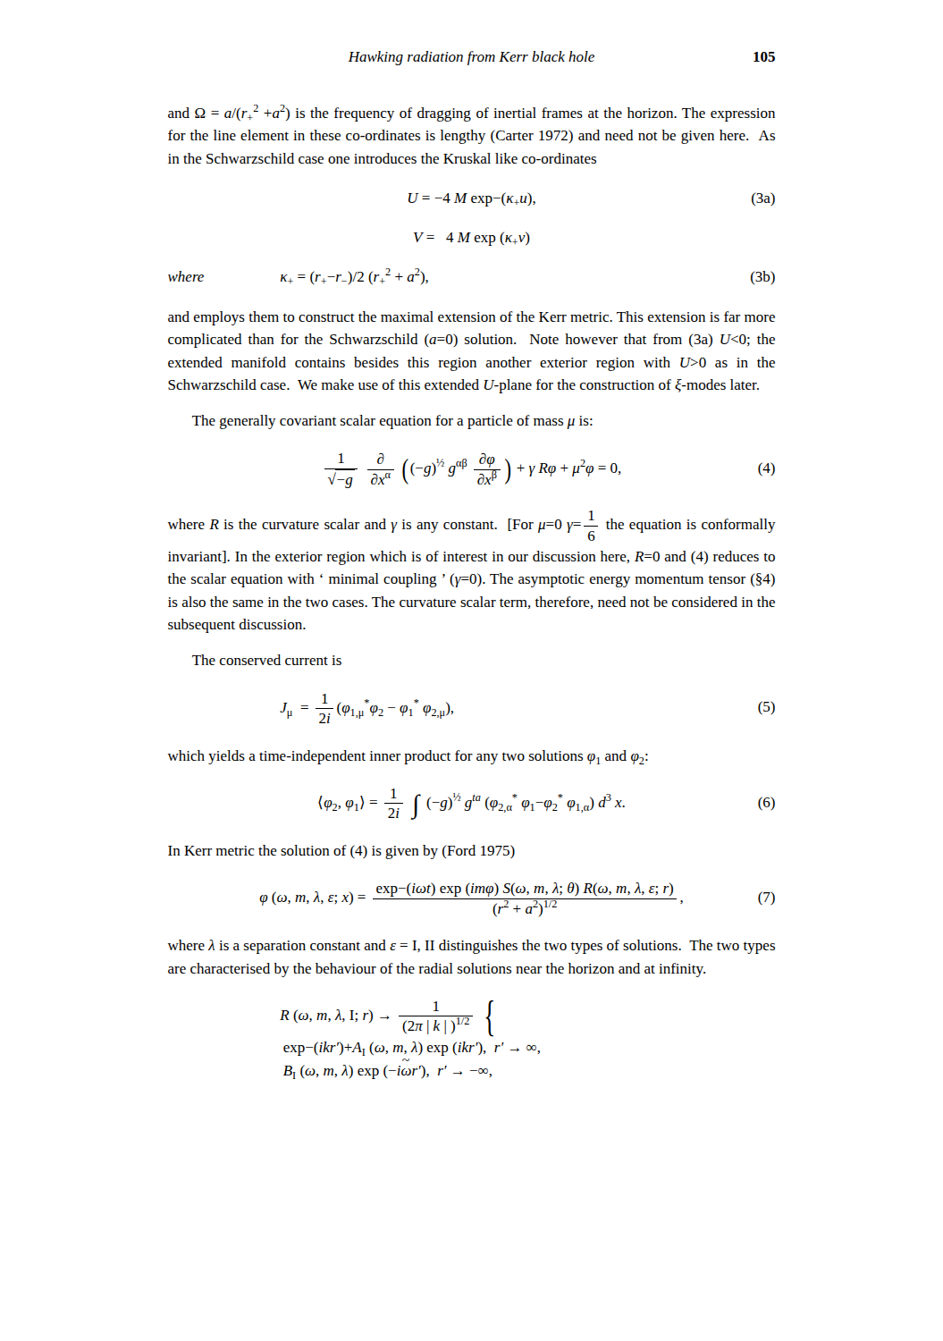Hawking radiation from Kerr black hole 105
and Ω = a/(r+2 +a2) is the frequency of dragging of inertial frames at the horizon. The expression for the line element in these co-ordinates is lengthy (Carter 1972) and need not be given here. As in the Schwarzschild case one introduces the Kruskal like co-ordinates
U = −4 M exp−(κ+u), (3a)
V = 4 M exp (κ+v)
where κ+ = (r+−r−)/2 (r+2 + a2), (3b)
and employs them to construct the maximal extension of the Kerr metric. This extension is far more complicated than for the Schwarzschild (a=0) solution. Note however that from (3a) U<0; the extended manifold contains besides this region another exterior region with U>0 as in the Schwarzschild case. We make use of this extended U-plane for the construction of ξ-modes later.
The generally covariant scalar equation for a particle of mass μ is:
1√−g ∂∂xα ((−g)½ gαβ ∂φ∂xβ) + γ Rφ + μ2φ = 0, (4)
where R is the curvature scalar and γ is any constant. [For μ=0 γ=16 the equation is conformally invariant]. In the exterior region which is of interest in our discussion here, R=0 and (4) reduces to the scalar equation with ‘ minimal coupling ’ (γ=0). The asymptotic energy momentum tensor (§4) is also the same in the two cases. The curvature scalar term, therefore, need not be considered in the subsequent discussion.
The conserved current is
Jμ = 12i(φ1,μ*φ2 − φ1* φ2,μ), (5)
which yields a time-independent inner product for any two solutions φ1 and φ2:
⟨φ2, φ1⟩ = 12i ∫ (−g)½ gta (φ2,α* φ1−φ2* φ1,α) d3 x. (6)
In Kerr metric the solution of (4) is given by (Ford 1975)
φ (ω, m, λ, ε; x) = exp−(iωt) exp (imφ) S(ω, m, λ; θ) R(ω, m, λ, ε; r)(r2 + a2)1/2, (7)
where λ is a separation constant and ε = I, II distinguishes the two types of solutions. The two types are characterised by the behaviour of the radial solutions near the horizon and at infinity.
R (ω, m, λ, I; r) → 1(2π | k | )1/2 {
exp−(ikr′)+AI (ω, m, λ) exp (ikr′), r′ → ∞,
BI (ω, m, λ) exp (−iωr′), r′ → −∞,